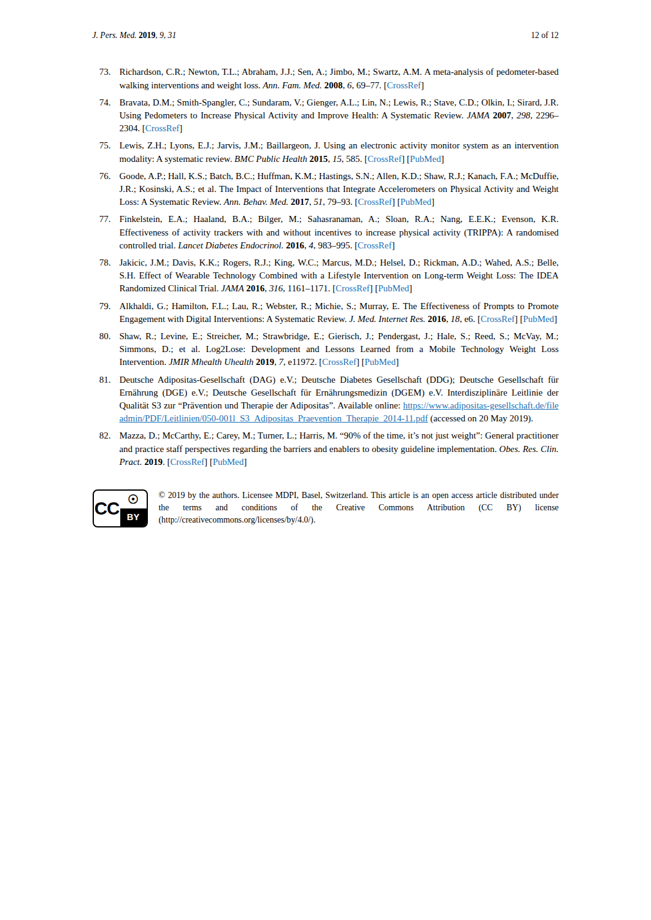J. Pers. Med. 2019, 9, 31
12 of 12
73. Richardson, C.R.; Newton, T.L.; Abraham, J.J.; Sen, A.; Jimbo, M.; Swartz, A.M. A meta-analysis of pedometer-based walking interventions and weight loss. Ann. Fam. Med. 2008, 6, 69–77. [CrossRef]
74. Bravata, D.M.; Smith-Spangler, C.; Sundaram, V.; Gienger, A.L.; Lin, N.; Lewis, R.; Stave, C.D.; Olkin, I.; Sirard, J.R. Using Pedometers to Increase Physical Activity and Improve Health: A Systematic Review. JAMA 2007, 298, 2296–2304. [CrossRef]
75. Lewis, Z.H.; Lyons, E.J.; Jarvis, J.M.; Baillargeon, J. Using an electronic activity monitor system as an intervention modality: A systematic review. BMC Public Health 2015, 15, 585. [CrossRef] [PubMed]
76. Goode, A.P.; Hall, K.S.; Batch, B.C.; Huffman, K.M.; Hastings, S.N.; Allen, K.D.; Shaw, R.J.; Kanach, F.A.; McDuffie, J.R.; Kosinski, A.S.; et al. The Impact of Interventions that Integrate Accelerometers on Physical Activity and Weight Loss: A Systematic Review. Ann. Behav. Med. 2017, 51, 79–93. [CrossRef] [PubMed]
77. Finkelstein, E.A.; Haaland, B.A.; Bilger, M.; Sahasranaman, A.; Sloan, R.A.; Nang, E.E.K.; Evenson, K.R. Effectiveness of activity trackers with and without incentives to increase physical activity (TRIPPA): A randomised controlled trial. Lancet Diabetes Endocrinol. 2016, 4, 983–995. [CrossRef]
78. Jakicic, J.M.; Davis, K.K.; Rogers, R.J.; King, W.C.; Marcus, M.D.; Helsel, D.; Rickman, A.D.; Wahed, A.S.; Belle, S.H. Effect of Wearable Technology Combined with a Lifestyle Intervention on Long-term Weight Loss: The IDEA Randomized Clinical Trial. JAMA 2016, 316, 1161–1171. [CrossRef] [PubMed]
79. Alkhaldi, G.; Hamilton, F.L.; Lau, R.; Webster, R.; Michie, S.; Murray, E. The Effectiveness of Prompts to Promote Engagement with Digital Interventions: A Systematic Review. J. Med. Internet Res. 2016, 18, e6. [CrossRef] [PubMed]
80. Shaw, R.; Levine, E.; Streicher, M.; Strawbridge, E.; Gierisch, J.; Pendergast, J.; Hale, S.; Reed, S.; McVay, M.; Simmons, D.; et al. Log2Lose: Development and Lessons Learned from a Mobile Technology Weight Loss Intervention. JMIR Mhealth Uhealth 2019, 7, e11972. [CrossRef] [PubMed]
81. Deutsche Adipositas-Gesellschaft (DAG) e.V.; Deutsche Diabetes Gesellschaft (DDG); Deutsche Gesellschaft für Ernährung (DGE) e.V.; Deutsche Gesellschaft für Ernährungsmedizin (DGEM) e.V. Interdisziplinäre Leitlinie der Qualität S3 zur “Prävention und Therapie der Adipositas”. Available online: https://www.adipositas-gesellschaft.de/fileadmin/PDF/Leitlinien/050-001l_S3_Adipositas_Praevention_Therapie_2014-11.pdf (accessed on 20 May 2019).
82. Mazza, D.; McCarthy, E.; Carey, M.; Turner, L.; Harris, M. “90% of the time, it’s not just weight”: General practitioner and practice staff perspectives regarding the barriers and enablers to obesity guideline implementation. Obes. Res. Clin. Pract. 2019. [CrossRef] [PubMed]
CC
☉
BY
© 2019 by the authors. Licensee MDPI, Basel, Switzerland. This article is an open access article distributed under the terms and conditions of the Creative Commons Attribution (CC BY) license (http://creativecommons.org/licenses/by/4.0/).